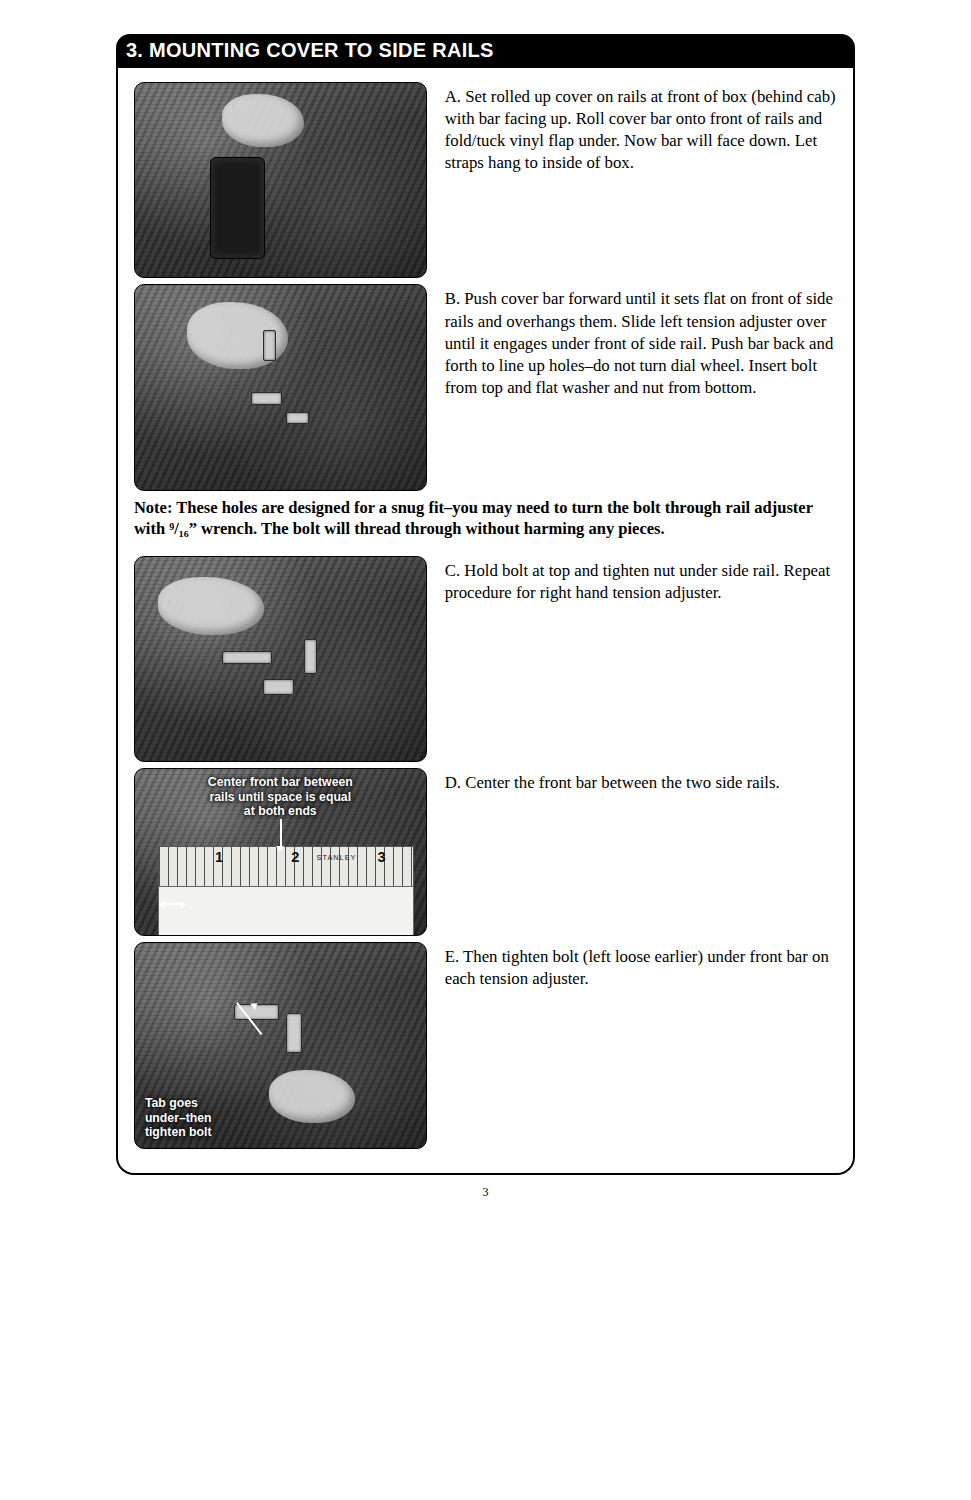3. MOUNTING COVER TO SIDE RAILS
A. Set rolled up cover on rails at front of box (behind cab) with bar facing up. Roll cover bar onto front of rails and fold/tuck vinyl flap under. Now bar will face down. Let straps hang to inside of box.
B. Push cover bar forward until it sets flat on front of side rails and overhangs them. Slide left tension adjuster over until it engages under front of side rail. Push bar back and forth to line up holes–do not turn dial wheel. Insert bolt from top and flat washer and nut from bottom.
Note: These holes are designed for a snug fit–you may need to turn the bolt through rail adjuster with ⁹/₁₆” wrench. The bolt will thread through without harming any pieces.
C. Hold bolt at top and tighten nut under side rail. Repeat procedure for right hand tension adjuster.
Center front bar between
rails until space is equal
at both ends
1
2
3
STANLEY
D. Center the front bar between the two side rails.
Tab goes
under–then
tighten bolt
E. Then tighten bolt (left loose earlier) under front bar on each tension adjuster.
3